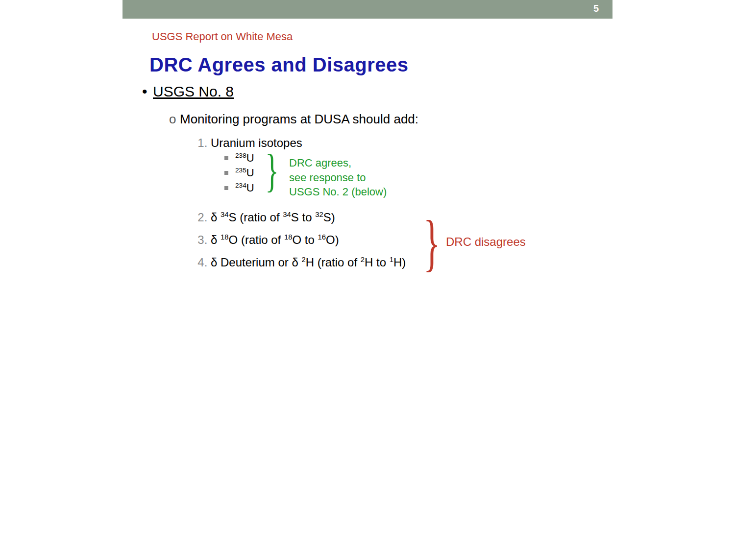5
USGS Report on White Mesa
DRC Agrees and Disagrees
•USGS No. 8
o Monitoring programs at DUSA should add:
Uranium isotopes
238U
235U
234U
}
DRC agrees,
see response to
USGS No. 2 (below)
δ 34S (ratio of 34S to 32S)
δ 18O (ratio of 18O to 16O)
δ Deuterium or δ 2H (ratio of 2H to 1H)
}
DRC disagrees